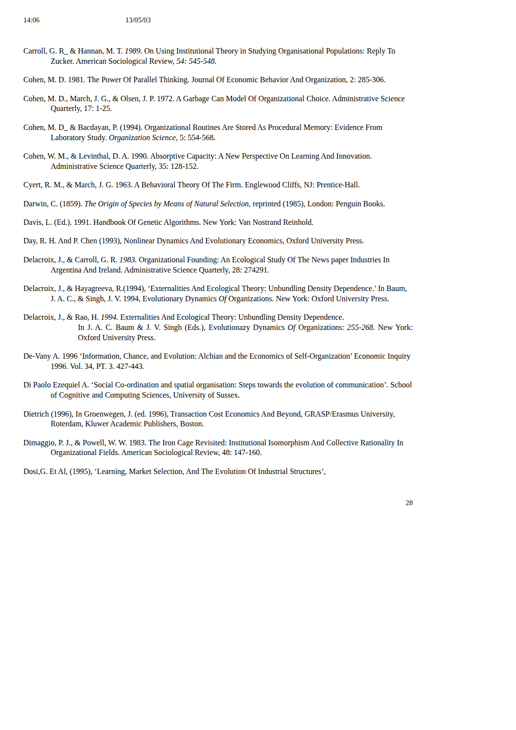14:06 13/05/03
Carroll, G. R_ & Hannan, M. T. 1989. On Using Institutional Theory in Studying Organisational Populations: Reply To Zucker. American Sociological Review, 54: 545-548.
Cohen, M. D. 1981. The Power Of Parallel Thinking. Journal Of Economic Behavior And Organization, 2: 285-306.
Cohen, M. D., March, J. G., & Olsen, J. P. 1972. A Garbage Can Model Of Organizational Choice. Administrative Science Quarterly, 17: 1-25.
Cohen, M. D_ & Bacdayan, P. (1994). Organizational Routines Are Stored As Procedural Memory: Evidence From Laboratory Study. Organization Science, 5: 554-568.
Cohen, W. M., & Levinthal, D. A. 1990. Absorptive Capacity: A New Perspective On Learning And Innovation. Administrative Science Quarterly, 35: 128-152.
Cyert, R. M., & March, J. G. 1963. A Behavioral Theory Of The Firm. Englewood Cliffs, NJ: Prentice-Hall.
Darwin, C. (1859). The Origin of Species by Means of Natural Selection, reprinted (1985), London: Penguin Books.
Davis, L. (Ed.). 1991. Handbook Of Genetic Algorithms. New York: Van Nostrand Reinhold.
Day, R. H. And P. Chen (1993), Nonlinear Dynamics And Evolutionary Economics, Oxford University Press.
Delacroix, J., & Carroll, G. R. 1983. Organizational Founding: An Ecological Study Of The News paper Industries In Argentina And Ireland. Administrative Science Quarterly, 28: 274291.
Delacroix, J., & Hayagreeva, R.(1994), ‘Externalities And Ecological Theory: Unbundling Density Dependence.’ In Baum, J. A. C., & Singh, J. V. 1994, Evolutionary Dynamics Of Organizations. New York: Oxford University Press.
Delacroix, J., & Rao, H. 1994. Externalities And Ecological Theory: Unbundling Density Dependence. In J. A. C. Baum & J. V. Singh (Eds.), Evolutionazy Dynamics Of Organizations: 255-268. New York: Oxford University Press.
De-Vany A. 1996 ‘Information, Chance, and Evolution: Alchian and the Economics of Self-Organization’ Economic Inquiry 1996. Vol. 34, PT. 3. 427-443.
Di Paolo Ezequiel A. ‘Social Co-ordination and spatial organisation: Steps towards the evolution of communication’. School of Cognitive and Computing Sciences, University of Sussex.
Dietrich (1996), In Groenwegen, J. (ed. 1996), Transaction Cost Economics And Beyond, GRASP/Erasmus University, Roterdam, Kluwer Academic Publishers, Boston.
Dimaggio, P. J., & Powell, W. W. 1983. The Iron Cage Revisited: Institutional Isomorphism And Collective Rationality In Organizational Fields. American Sociological Review, 48: 147-160.
Dosi,G. Et Al, (1995), ‘Learning, Market Selection, And The Evolution Of Industrial Structures’,
28